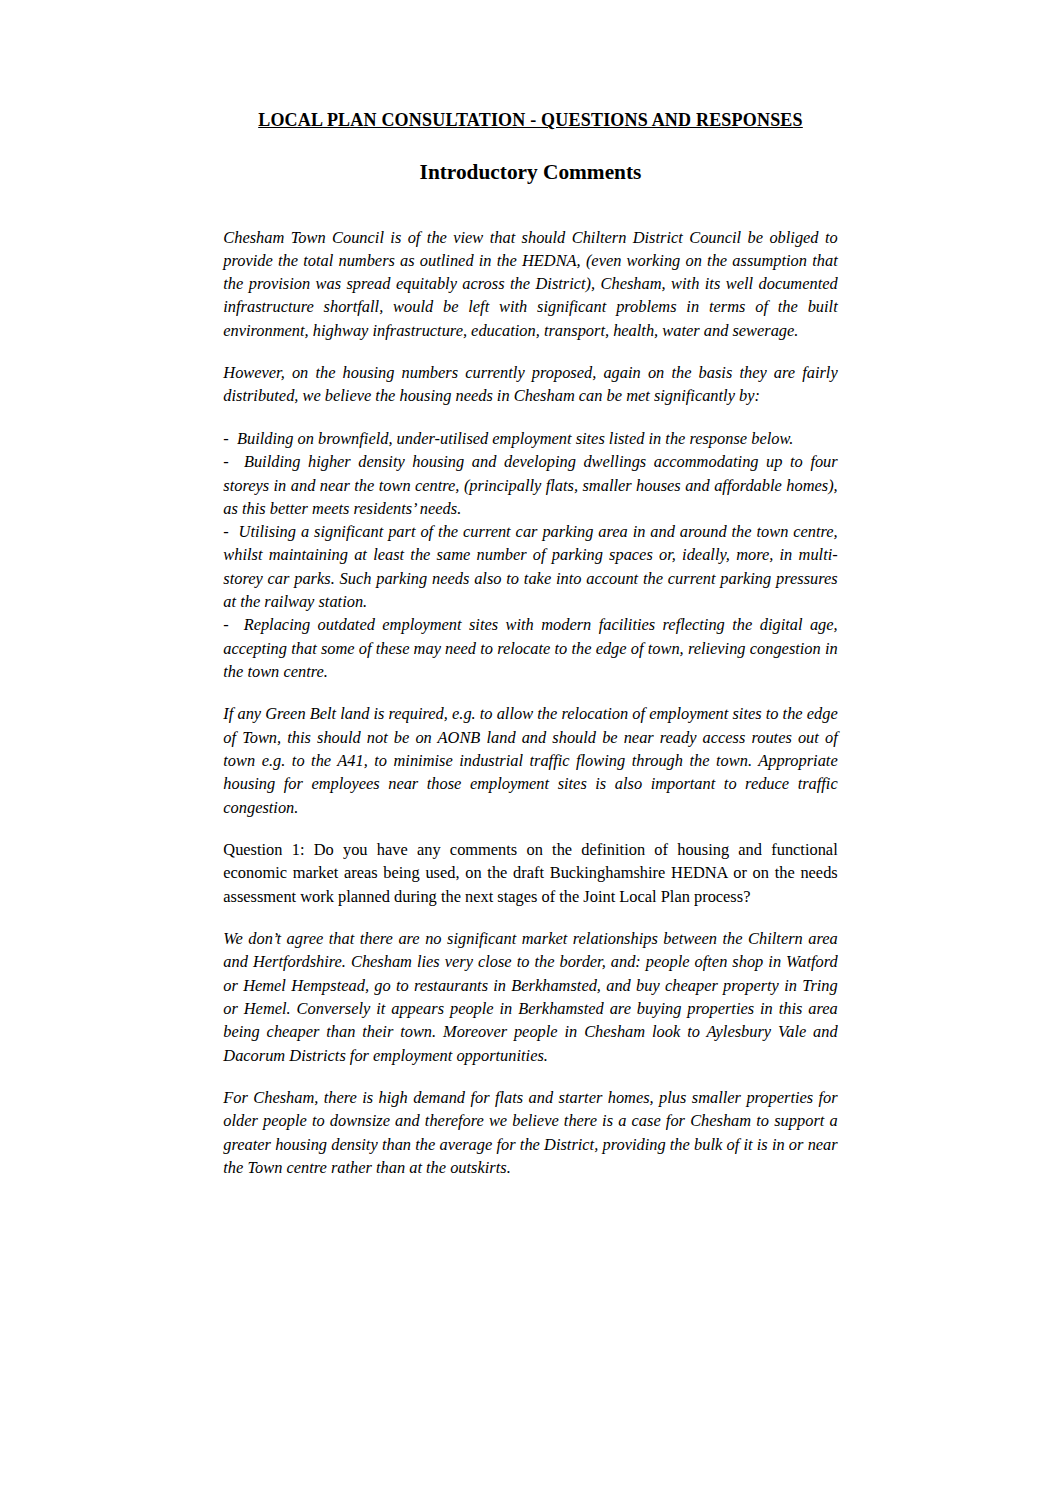LOCAL PLAN CONSULTATION - QUESTIONS AND RESPONSES
Introductory Comments
Chesham Town Council is of the view that should Chiltern District Council be obliged to provide the total numbers as outlined in the HEDNA, (even working on the assumption that the provision was spread equitably across the District), Chesham, with its well documented infrastructure shortfall, would be left with significant problems in terms of the built environment, highway infrastructure, education, transport, health, water and sewerage.
However, on the housing numbers currently proposed, again on the basis they are fairly distributed, we believe the housing needs in Chesham can be met significantly by:
- Building on brownfield, under-utilised employment sites listed in the response below.
- Building higher density housing and developing dwellings accommodating up to four storeys in and near the town centre, (principally flats, smaller houses and affordable homes), as this better meets residents’ needs.
- Utilising a significant part of the current car parking area in and around the town centre, whilst maintaining at least the same number of parking spaces or, ideally, more, in multi-storey car parks. Such parking needs also to take into account the current parking pressures at the railway station.
- Replacing outdated employment sites with modern facilities reflecting the digital age, accepting that some of these may need to relocate to the edge of town, relieving congestion in the town centre.
If any Green Belt land is required, e.g. to allow the relocation of employment sites to the edge of Town, this should not be on AONB land and should be near ready access routes out of town e.g. to the A41, to minimise industrial traffic flowing through the town. Appropriate housing for employees near those employment sites is also important to reduce traffic congestion.
Question 1: Do you have any comments on the definition of housing and functional economic market areas being used, on the draft Buckinghamshire HEDNA or on the needs assessment work planned during the next stages of the Joint Local Plan process?
We don’t agree that there are no significant market relationships between the Chiltern area and Hertfordshire. Chesham lies very close to the border, and: people often shop in Watford or Hemel Hempstead, go to restaurants in Berkhamsted, and buy cheaper property in Tring or Hemel. Conversely it appears people in Berkhamsted are buying properties in this area being cheaper than their town. Moreover people in Chesham look to Aylesbury Vale and Dacorum Districts for employment opportunities.
For Chesham, there is high demand for flats and starter homes, plus smaller properties for older people to downsize and therefore we believe there is a case for Chesham to support a greater housing density than the average for the District, providing the bulk of it is in or near the Town centre rather than at the outskirts.